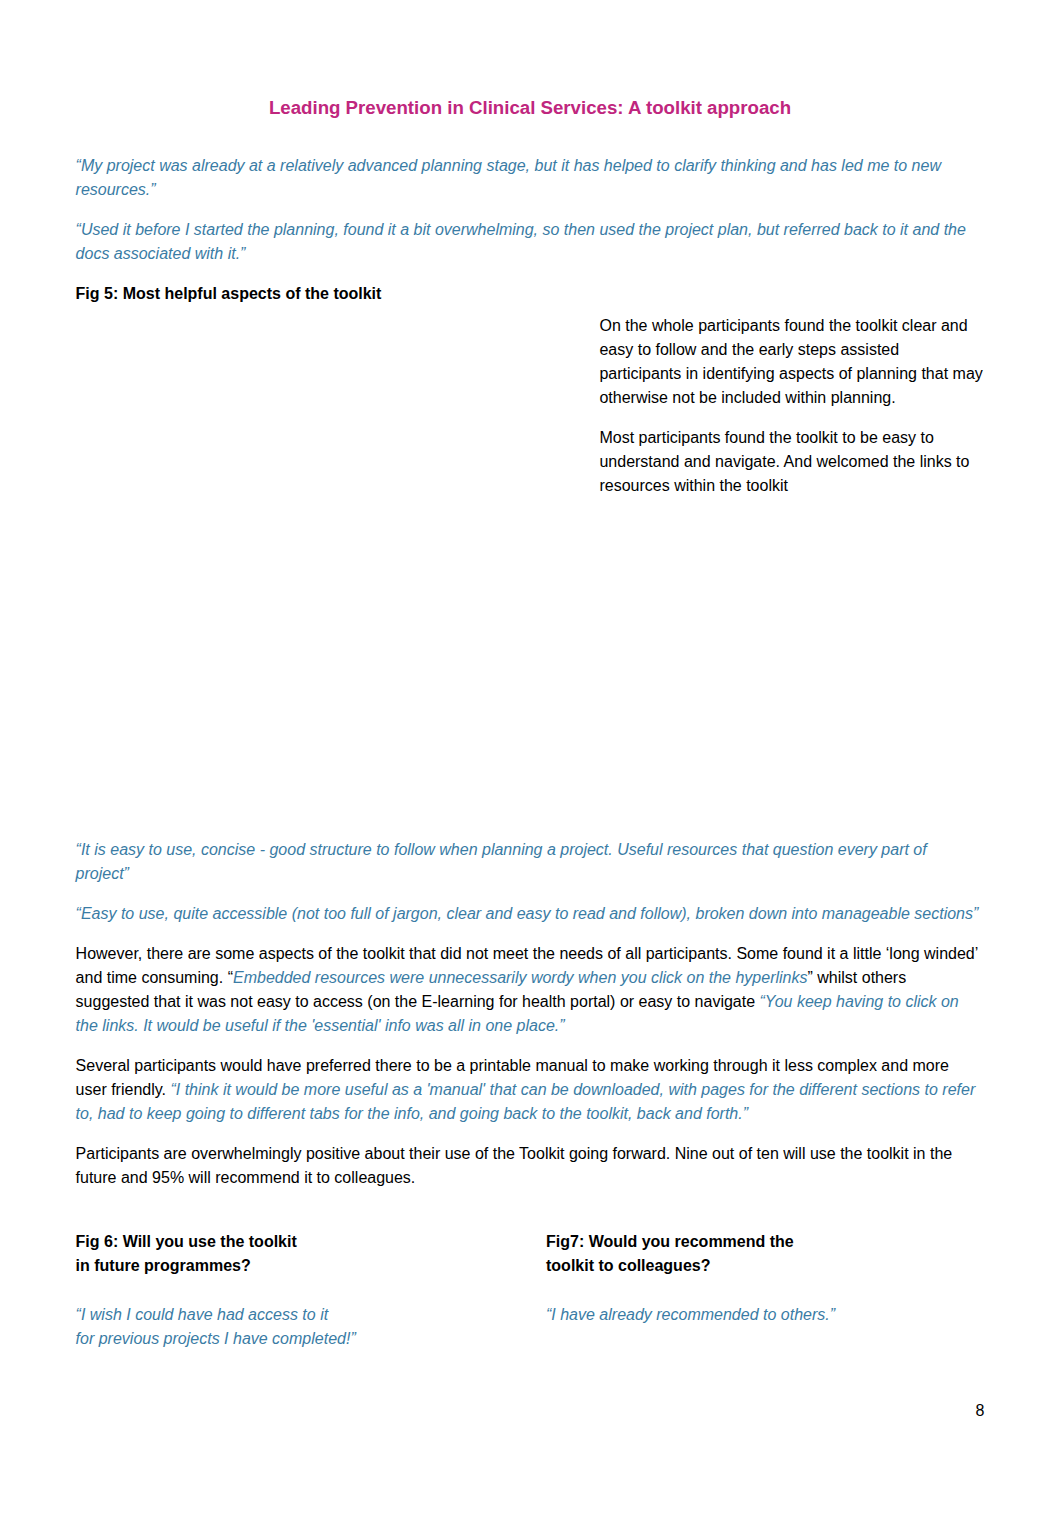Leading Prevention in Clinical Services: A toolkit approach
“My project was already at a relatively advanced planning stage, but it has helped to clarify thinking and has led me to new resources.”
“Used it before I started the planning, found it a bit overwhelming, so then used the project plan, but referred back to it and the docs associated with it.”
Fig 5: Most helpful aspects of the toolkit
On the whole participants found the toolkit clear and easy to follow and the early steps assisted participants in identifying aspects of planning that may otherwise not be included within planning.
Most participants found the toolkit to be easy to understand and navigate. And welcomed the links to resources within the toolkit
“It is easy to use, concise - good structure to follow when planning a project. Useful resources that question every part of project”
“Easy to use, quite accessible (not too full of jargon, clear and easy to read and follow), broken down into manageable sections”
However, there are some aspects of the toolkit that did not meet the needs of all participants. Some found it a little ‘long winded’ and time consuming. “Embedded resources were unnecessarily wordy when you click on the hyperlinks” whilst others suggested that it was not easy to access (on the E-learning for health portal) or easy to navigate “You keep having to click on the links. It would be useful if the 'essential' info was all in one place.”
Several participants would have preferred there to be a printable manual to make working through it less complex and more user friendly. “I think it would be more useful as a 'manual' that can be downloaded, with pages for the different sections to refer to, had to keep going to different tabs for the info, and going back to the toolkit, back and forth.”
Participants are overwhelmingly positive about their use of the Toolkit going forward. Nine out of ten will use the toolkit in the future and 95% will recommend it to colleagues.
Fig 6: Will you use the toolkit
in future programmes?
“I wish I could have had access to it
for previous projects I have completed!”
Fig7: Would you recommend the
toolkit to colleagues?
“I have already recommended to others.”
8